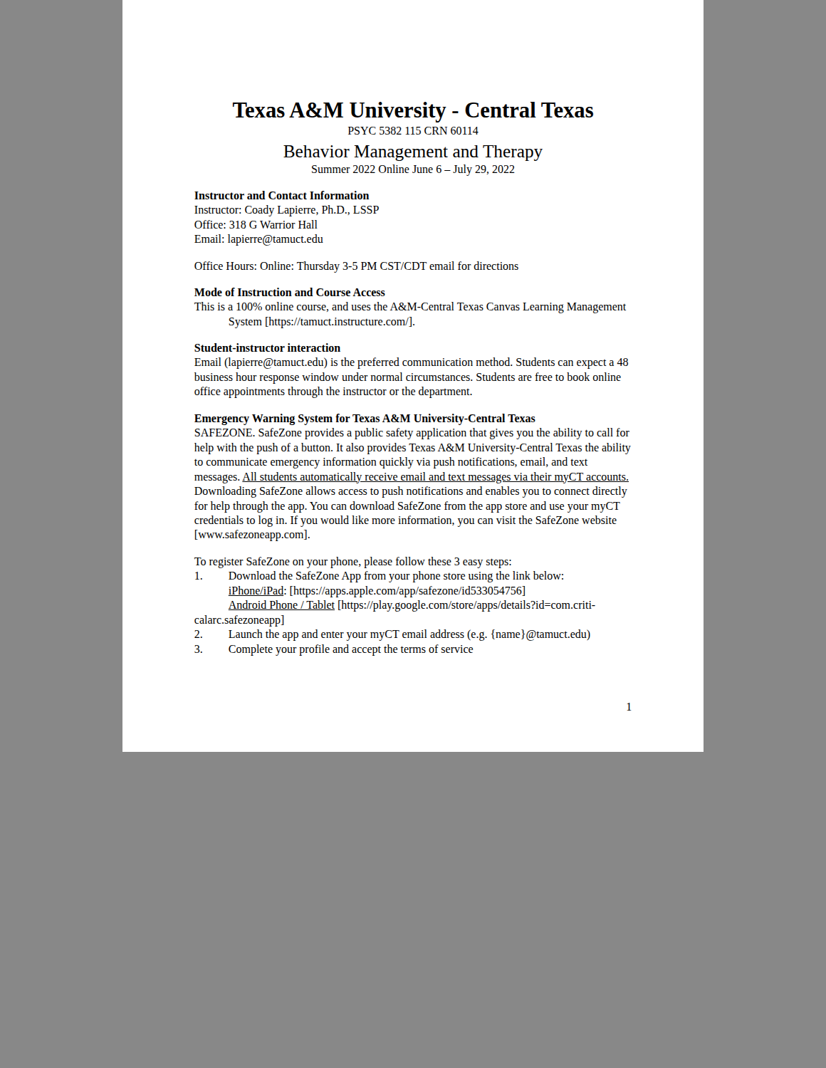Texas A&M University - Central Texas
PSYC 5382 115 CRN 60114
Behavior Management and Therapy
Summer 2022 Online June 6 – July 29, 2022
Instructor and Contact Information
Instructor: Coady Lapierre, Ph.D., LSSP
Office: 318 G Warrior Hall
Email: lapierre@tamuct.edu
Office Hours: Online: Thursday 3-5 PM CST/CDT email for directions
Mode of Instruction and Course Access
This is a 100% online course, and uses the A&M-Central Texas Canvas Learning Management
System [https://tamuct.instructure.com/].
Student-instructor interaction
Email (lapierre@tamuct.edu) is the preferred communication method. Students can expect a 48 business hour response window under normal circumstances. Students are free to book online office appointments through the instructor or the department.
Emergency Warning System for Texas A&M University-Central Texas
SAFEZONE. SafeZone provides a public safety application that gives you the ability to call for help with the push of a button. It also provides Texas A&M University-Central Texas the ability to communicate emergency information quickly via push notifications, email, and text messages. All students automatically receive email and text messages via their myCT accounts. Downloading SafeZone allows access to push notifications and enables you to connect directly for help through the app. You can download SafeZone from the app store and use your myCT credentials to log in. If you would like more information, you can visit the SafeZone website [www.safezoneapp.com].
To register SafeZone on your phone, please follow these 3 easy steps:
1. Download the SafeZone App from your phone store using the link below:
iPhone/iPad: [https://apps.apple.com/app/safezone/id533054756]
Android Phone / Tablet [https://play.google.com/store/apps/details?id=com.criti-
calarc.safezoneapp]
2. Launch the app and enter your myCT email address (e.g. {name}@tamuct.edu)
3. Complete your profile and accept the terms of service
1